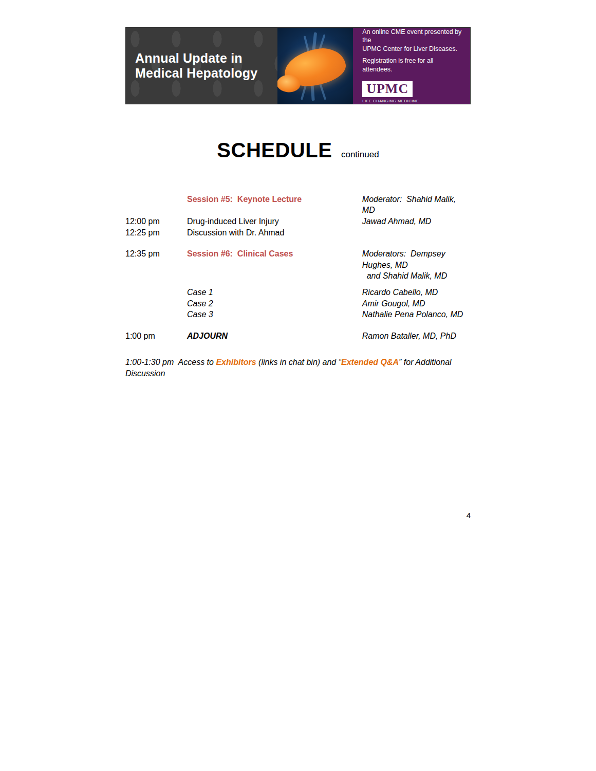Annual Update in Medical Hepatology
An online CME event presented by the
UPMC Center for Liver Diseases.
Registration is free for all attendees.
UPMC Life Changing Medicine
SCHEDULE continued
| | Session #5: Keynote Lecture | Moderator: Shahid Malik, MD |
| 12:00 pm | Drug-induced Liver Injury | Jawad Ahmad, MD |
| 12:25 pm | Discussion with Dr. Ahmad | |
| 12:35 pm | Session #6: Clinical Cases | Moderators: Dempsey Hughes, MD |
| | | and Shahid Malik, MD |
| | Case 1 | Ricardo Cabello, MD |
| | Case 2 | Amir Gougol, MD |
| | Case 3 | Nathalie Pena Polanco, MD |
| 1:00 pm | ADJOURN | Ramon Bataller, MD, PhD |
1:00-1:30 pm Access to Exhibitors (links in chat bin) and “Extended Q&A” for Additional Discussion
4